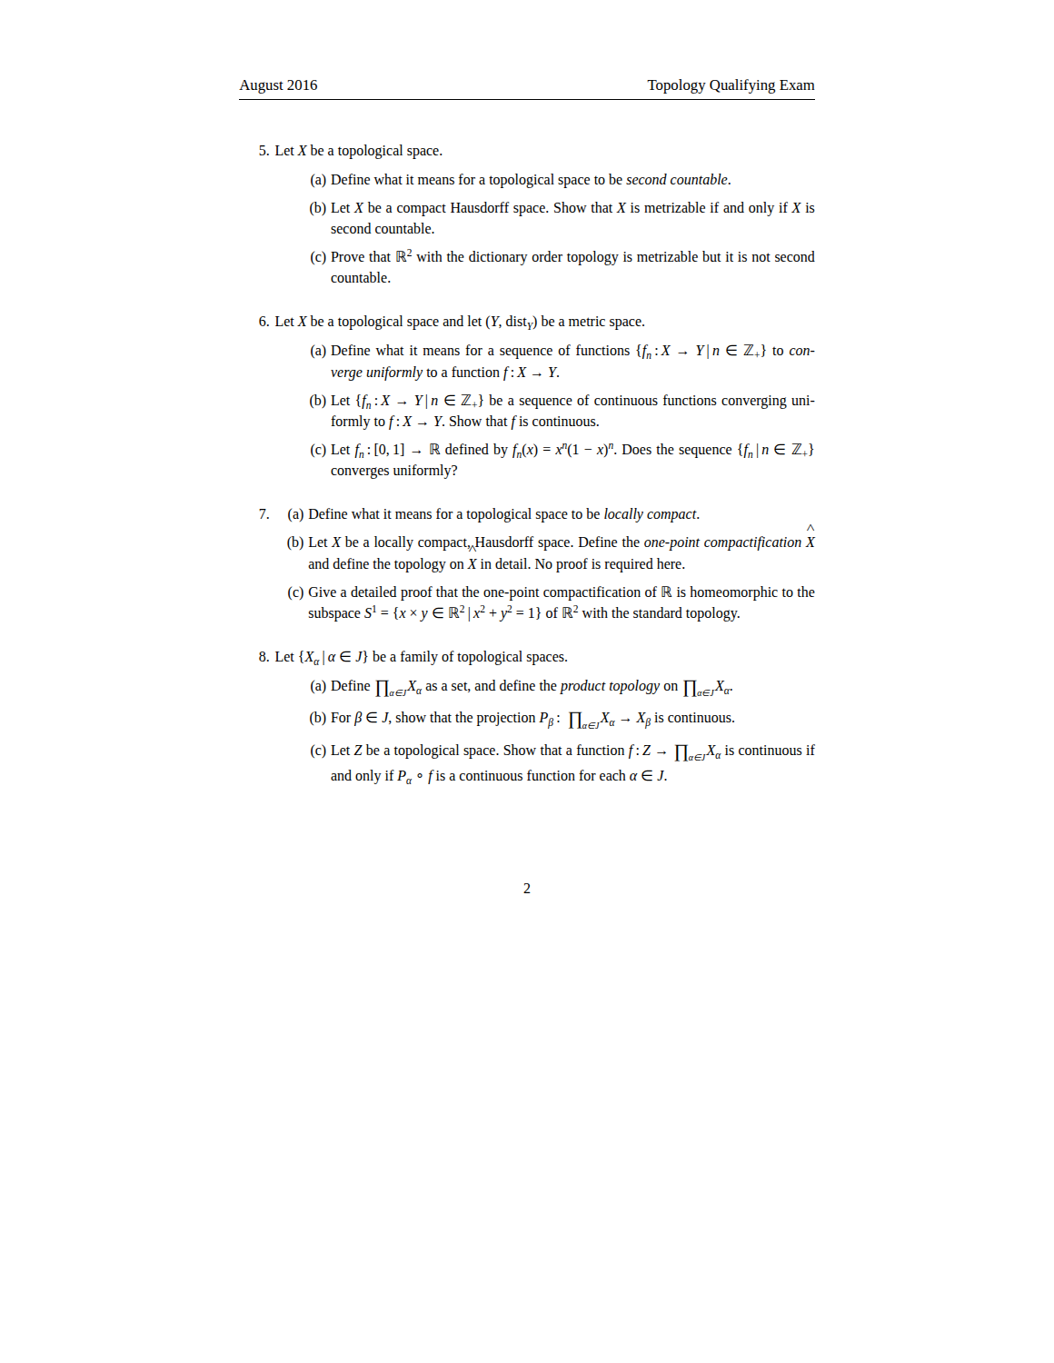August 2016
Topology Qualifying Exam
5.
Let X be a topological space.
(a) Define what it means for a topological space to be second countable.
(b) Let X be a compact Hausdorff space. Show that X is metrizable if and only if X is second countable.
(c) Prove that ℝ2 with the dictionary order topology is metrizable but it is not second countable.
6.
Let X be a topological space and let (Y, distY) be a metric space.
(a) Define what it means for a sequence of functions {fn : X → Y | n ∈ ℤ+} to converge uniformly to a function f : X → Y.
(b) Let {fn : X → Y | n ∈ ℤ+} be a sequence of continuous functions converging uniformly to f : X → Y. Show that f is continuous.
(c) Let fn : [0, 1] → ℝ defined by fn(x) = xn(1 − x)n. Does the sequence {fn | n ∈ ℤ+} converges uniformly?
7.
(a) Define what it means for a topological space to be locally compact.
(b) Let X be a locally compact, Hausdorff space. Define the one-point compactification X and define the topology on X in detail. No proof is required here.
(c) Give a detailed proof that the one-point compactification of ℝ is homeomorphic to the subspace S1 = {x × y ∈ ℝ2 | x2 + y2 = 1} of ℝ2 with the standard topology.
8.
Let {Xα | α ∈ J} be a family of topological spaces.
(a) Define ∏α∈J Xα as a set, and define the product topology on ∏α∈J Xα.
(b) For β ∈ J, show that the projection Pβ :  ∏α∈J Xα → Xβ is continuous.
(c) Let Z be a topological space. Show that a function f : Z → ∏α∈J Xα is continuous if and only if Pα ∘ f is a continuous function for each α ∈ J.
2